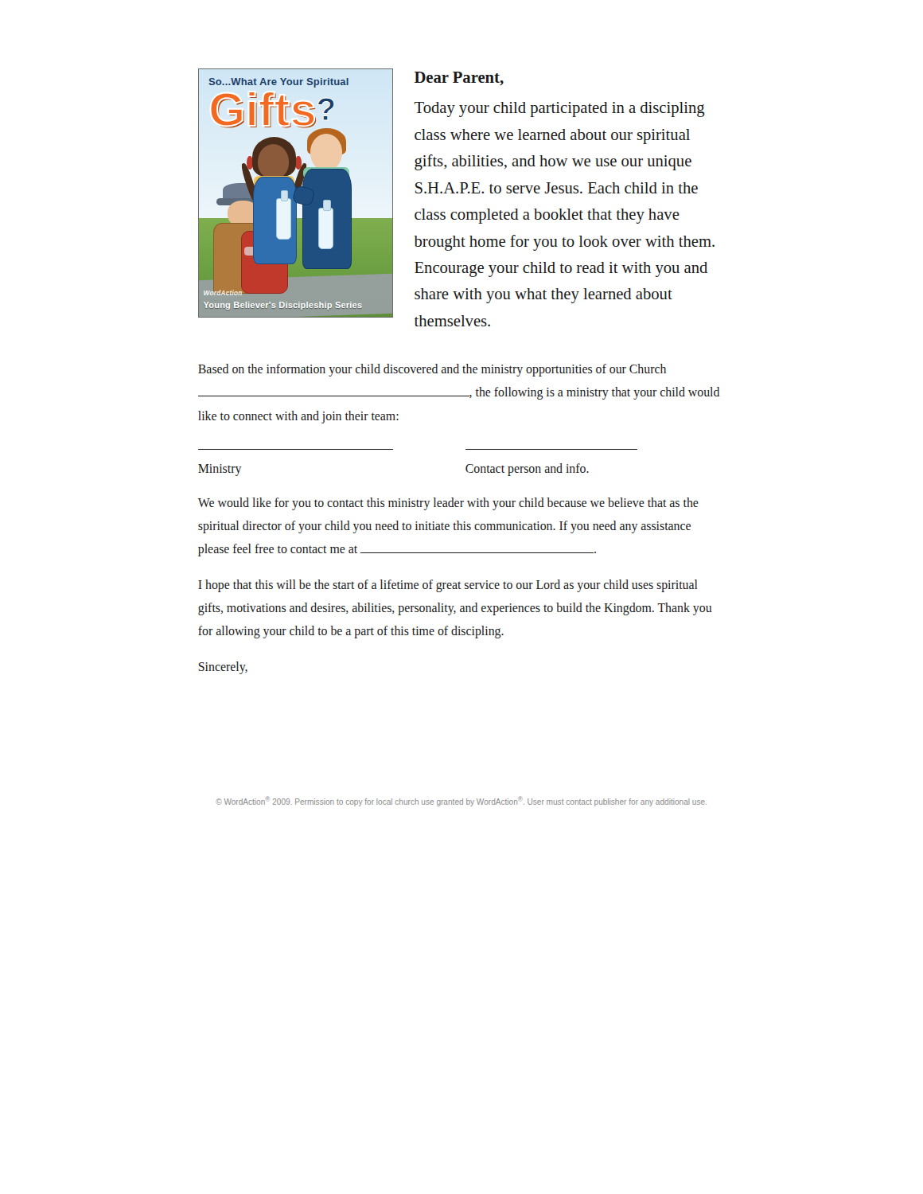So...What Are Your Spiritual
Gifts?
WordAction
Young Believer's Discipleship Series
Dear Parent,
Today your child participated in a discipling class where we learned about our spiritual gifts, abilities, and how we use our unique S.H.A.P.E. to serve Jesus. Each child in the class completed a booklet that they have brought home for you to look over with them. Encourage your child to read it with you and share with you what they learned about themselves.
Based on the information your child discovered and the ministry opportunities of our Church , the following is a ministry that your child would like to connect with and join their team:
Ministry Contact person and info.
We would like for you to contact this ministry leader with your child because we believe that as the spiritual director of your child you need to initiate this communication. If you need any assistance please feel free to contact me at .
I hope that this will be the start of a lifetime of great service to our Lord as your child uses spiritual gifts, motivations and desires, abilities, personality, and experiences to build the Kingdom. Thank you for allowing your child to be a part of this time of discipling.
Sincerely,
© WordAction® 2009. Permission to copy for local church use granted by WordAction®. User must contact publisher for any additional use.